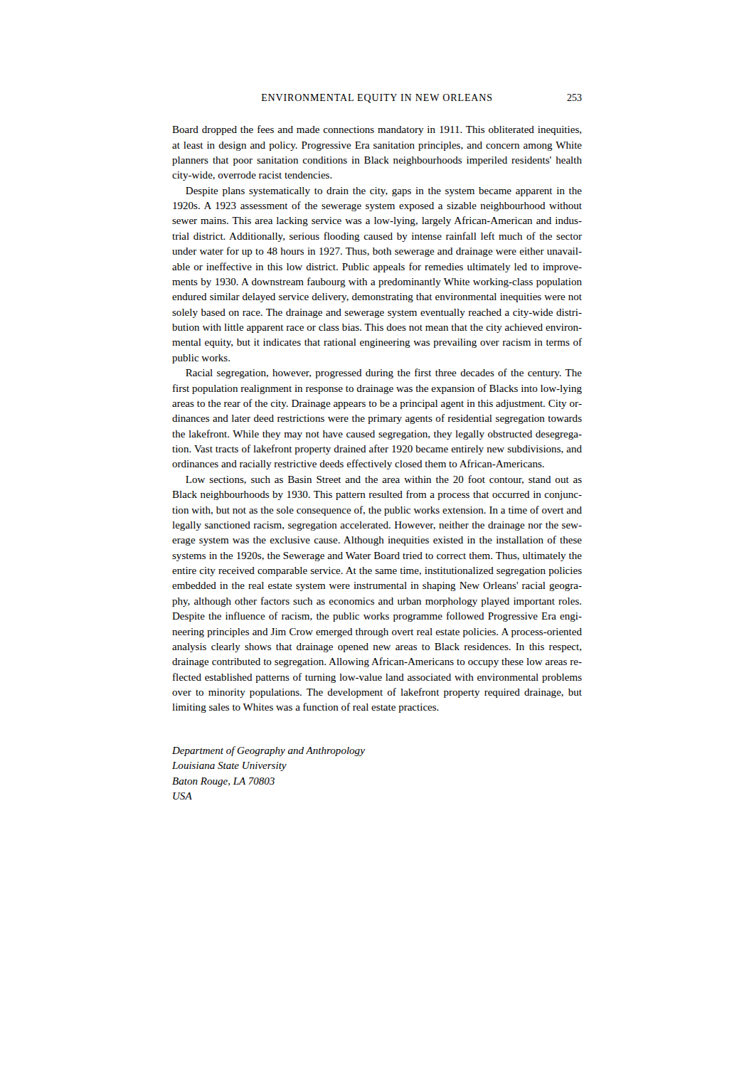ENVIRONMENTAL EQUITY IN NEW ORLEANS253
Board dropped the fees and made connections mandatory in 1911. This obliterated inequities, at least in design and policy. Progressive Era sanitation principles, and concern among White planners that poor sanitation conditions in Black neighbourhoods imperiled residents' health city-wide, overrode racist tendencies.
Despite plans systematically to drain the city, gaps in the system became apparent in the 1920s. A 1923 assessment of the sewerage system exposed a sizable neighbourhood without sewer mains. This area lacking service was a low-lying, largely African-American and industrial district. Additionally, serious flooding caused by intense rainfall left much of the sector under water for up to 48 hours in 1927. Thus, both sewerage and drainage were either unavailable or ineffective in this low district. Public appeals for remedies ultimately led to improvements by 1930. A downstream faubourg with a predominantly White working-class population endured similar delayed service delivery, demonstrating that environmental inequities were not solely based on race. The drainage and sewerage system eventually reached a city-wide distribution with little apparent race or class bias. This does not mean that the city achieved environmental equity, but it indicates that rational engineering was prevailing over racism in terms of public works.
Racial segregation, however, progressed during the first three decades of the century. The first population realignment in response to drainage was the expansion of Blacks into low-lying areas to the rear of the city. Drainage appears to be a principal agent in this adjustment. City ordinances and later deed restrictions were the primary agents of residential segregation towards the lakefront. While they may not have caused segregation, they legally obstructed desegregation. Vast tracts of lakefront property drained after 1920 became entirely new subdivisions, and ordinances and racially restrictive deeds effectively closed them to African-Americans.
Low sections, such as Basin Street and the area within the 20 foot contour, stand out as Black neighbourhoods by 1930. This pattern resulted from a process that occurred in conjunction with, but not as the sole consequence of, the public works extension. In a time of overt and legally sanctioned racism, segregation accelerated. However, neither the drainage nor the sewerage system was the exclusive cause. Although inequities existed in the installation of these systems in the 1920s, the Sewerage and Water Board tried to correct them. Thus, ultimately the entire city received comparable service. At the same time, institutionalized segregation policies embedded in the real estate system were instrumental in shaping New Orleans' racial geography, although other factors such as economics and urban morphology played important roles. Despite the influence of racism, the public works programme followed Progressive Era engineering principles and Jim Crow emerged through overt real estate policies. A process-oriented analysis clearly shows that drainage opened new areas to Black residences. In this respect, drainage contributed to segregation. Allowing African-Americans to occupy these low areas reflected established patterns of turning low-value land associated with environmental problems over to minority populations. The development of lakefront property required drainage, but limiting sales to Whites was a function of real estate practices.
Department of Geography and Anthropology
Louisiana State University
Baton Rouge, LA 70803
USA